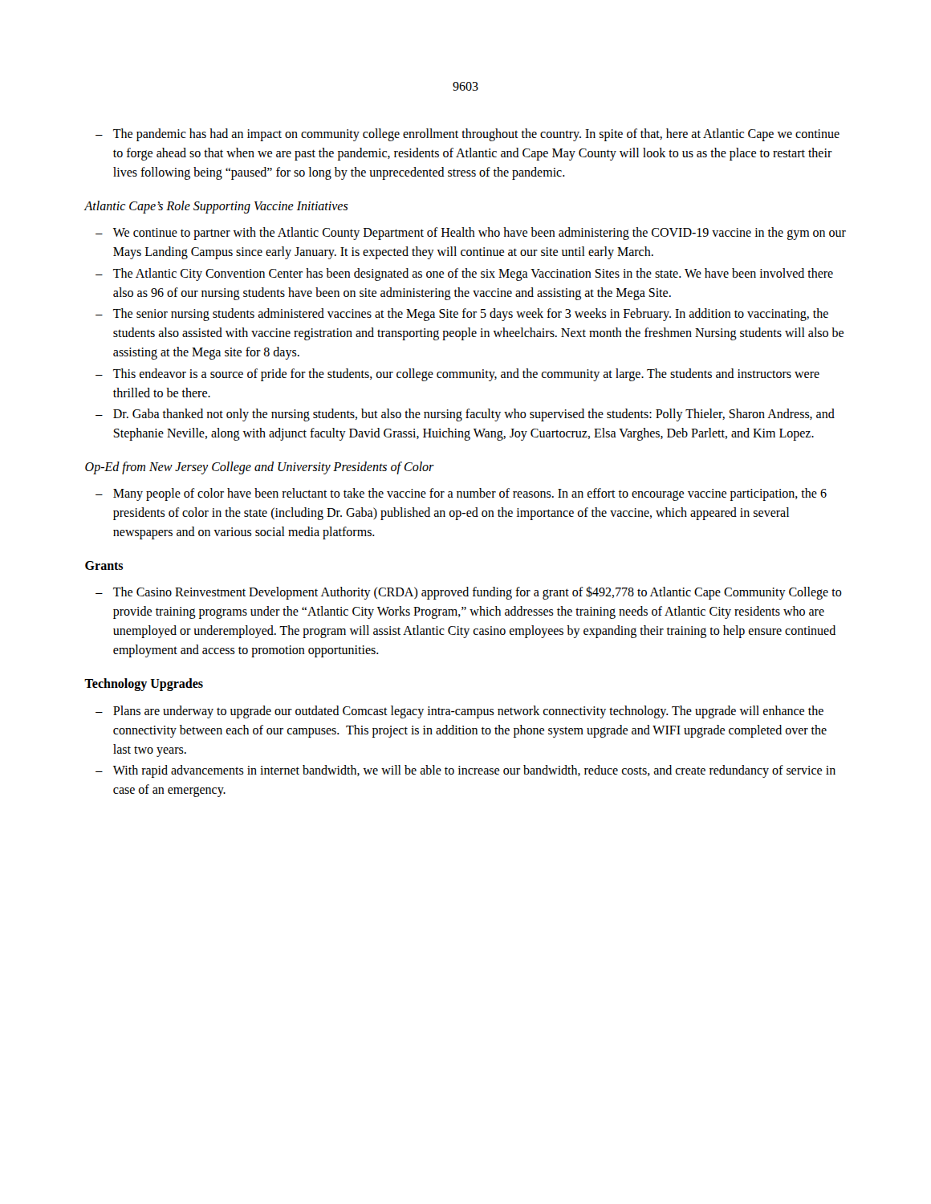9603
The pandemic has had an impact on community college enrollment throughout the country. In spite of that, here at Atlantic Cape we continue to forge ahead so that when we are past the pandemic, residents of Atlantic and Cape May County will look to us as the place to restart their lives following being “paused” for so long by the unprecedented stress of the pandemic.
Atlantic Cape’s Role Supporting Vaccine Initiatives
We continue to partner with the Atlantic County Department of Health who have been administering the COVID-19 vaccine in the gym on our Mays Landing Campus since early January. It is expected they will continue at our site until early March.
The Atlantic City Convention Center has been designated as one of the six Mega Vaccination Sites in the state. We have been involved there also as 96 of our nursing students have been on site administering the vaccine and assisting at the Mega Site.
The senior nursing students administered vaccines at the Mega Site for 5 days week for 3 weeks in February. In addition to vaccinating, the students also assisted with vaccine registration and transporting people in wheelchairs. Next month the freshmen Nursing students will also be assisting at the Mega site for 8 days.
This endeavor is a source of pride for the students, our college community, and the community at large. The students and instructors were thrilled to be there.
Dr. Gaba thanked not only the nursing students, but also the nursing faculty who supervised the students: Polly Thieler, Sharon Andress, and Stephanie Neville, along with adjunct faculty David Grassi, Huiching Wang, Joy Cuartocruz, Elsa Varghes, Deb Parlett, and Kim Lopez.
Op-Ed from New Jersey College and University Presidents of Color
Many people of color have been reluctant to take the vaccine for a number of reasons. In an effort to encourage vaccine participation, the 6 presidents of color in the state (including Dr. Gaba) published an op-ed on the importance of the vaccine, which appeared in several newspapers and on various social media platforms.
Grants
The Casino Reinvestment Development Authority (CRDA) approved funding for a grant of $492,778 to Atlantic Cape Community College to provide training programs under the “Atlantic City Works Program,” which addresses the training needs of Atlantic City residents who are unemployed or underemployed. The program will assist Atlantic City casino employees by expanding their training to help ensure continued employment and access to promotion opportunities.
Technology Upgrades
Plans are underway to upgrade our outdated Comcast legacy intra-campus network connectivity technology. The upgrade will enhance the connectivity between each of our campuses. This project is in addition to the phone system upgrade and WIFI upgrade completed over the last two years.
With rapid advancements in internet bandwidth, we will be able to increase our bandwidth, reduce costs, and create redundancy of service in case of an emergency.